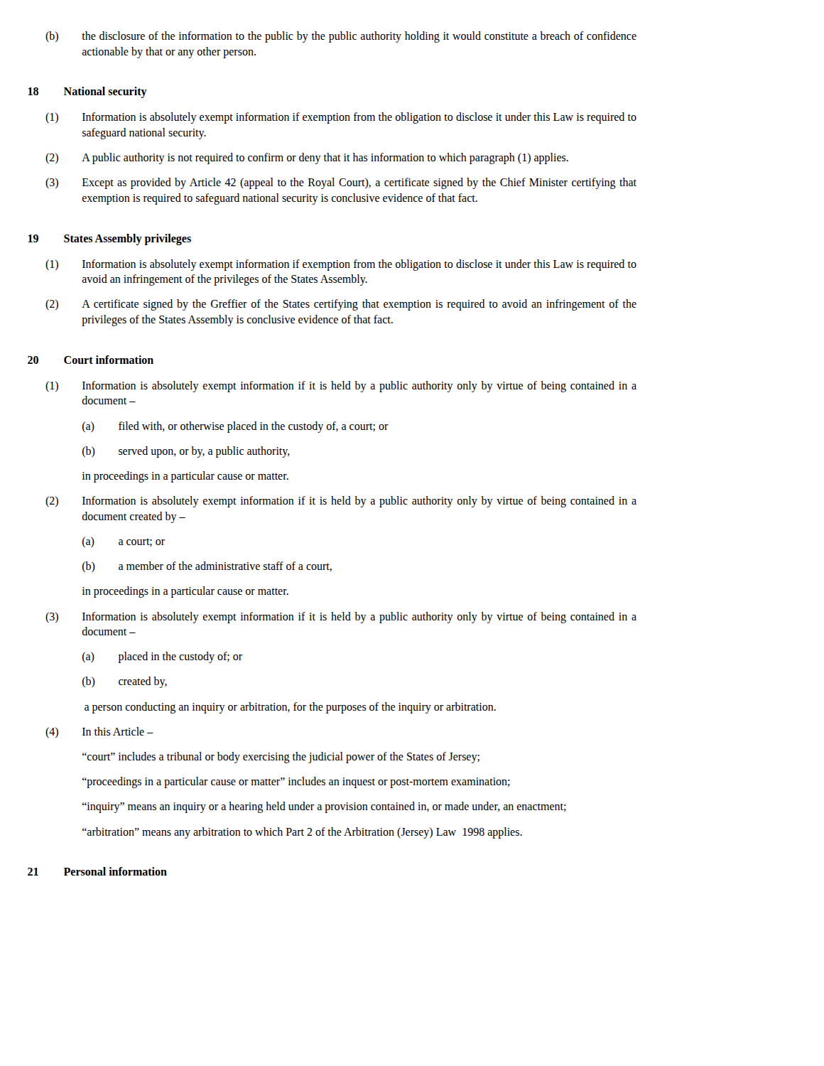(b)
the disclosure of the information to the public by the public authority holding it would constitute a breach of confidence actionable by that or any other person.
18 National security
(1)
Information is absolutely exempt information if exemption from the obligation to disclose it under this Law is required to safeguard national security.
(2)
A public authority is not required to confirm or deny that it has information to which paragraph (1) applies.
(3)
Except as provided by Article 42 (appeal to the Royal Court), a certificate signed by the Chief Minister certifying that exemption is required to safeguard national security is conclusive evidence of that fact.
19 States Assembly privileges
(1)
Information is absolutely exempt information if exemption from the obligation to disclose it under this Law is required to avoid an infringement of the privileges of the States Assembly.
(2)
A certificate signed by the Greffier of the States certifying that exemption is required to avoid an infringement of the privileges of the States Assembly is conclusive evidence of that fact.
20 Court information
(1)
Information is absolutely exempt information if it is held by a public authority only by virtue of being contained in a document –
(a)
filed with, or otherwise placed in the custody of, a court; or
(b)
served upon, or by, a public authority,
in proceedings in a particular cause or matter.
(2)
Information is absolutely exempt information if it is held by a public authority only by virtue of being contained in a document created by –
(a)
a court; or
(b)
a member of the administrative staff of a court,
in proceedings in a particular cause or matter.
(3)
Information is absolutely exempt information if it is held by a public authority only by virtue of being contained in a document –
(a)
placed in the custody of; or
(b)
created by,
a person conducting an inquiry or arbitration, for the purposes of the inquiry or arbitration.
(4)
In this Article –
“court” includes a tribunal or body exercising the judicial power of the States of Jersey;
“proceedings in a particular cause or matter” includes an inquest or post-mortem examination;
“inquiry” means an inquiry or a hearing held under a provision contained in, or made under, an enactment;
“arbitration” means any arbitration to which Part 2 of the Arbitration (Jersey) Law 1998 applies.
21 Personal information